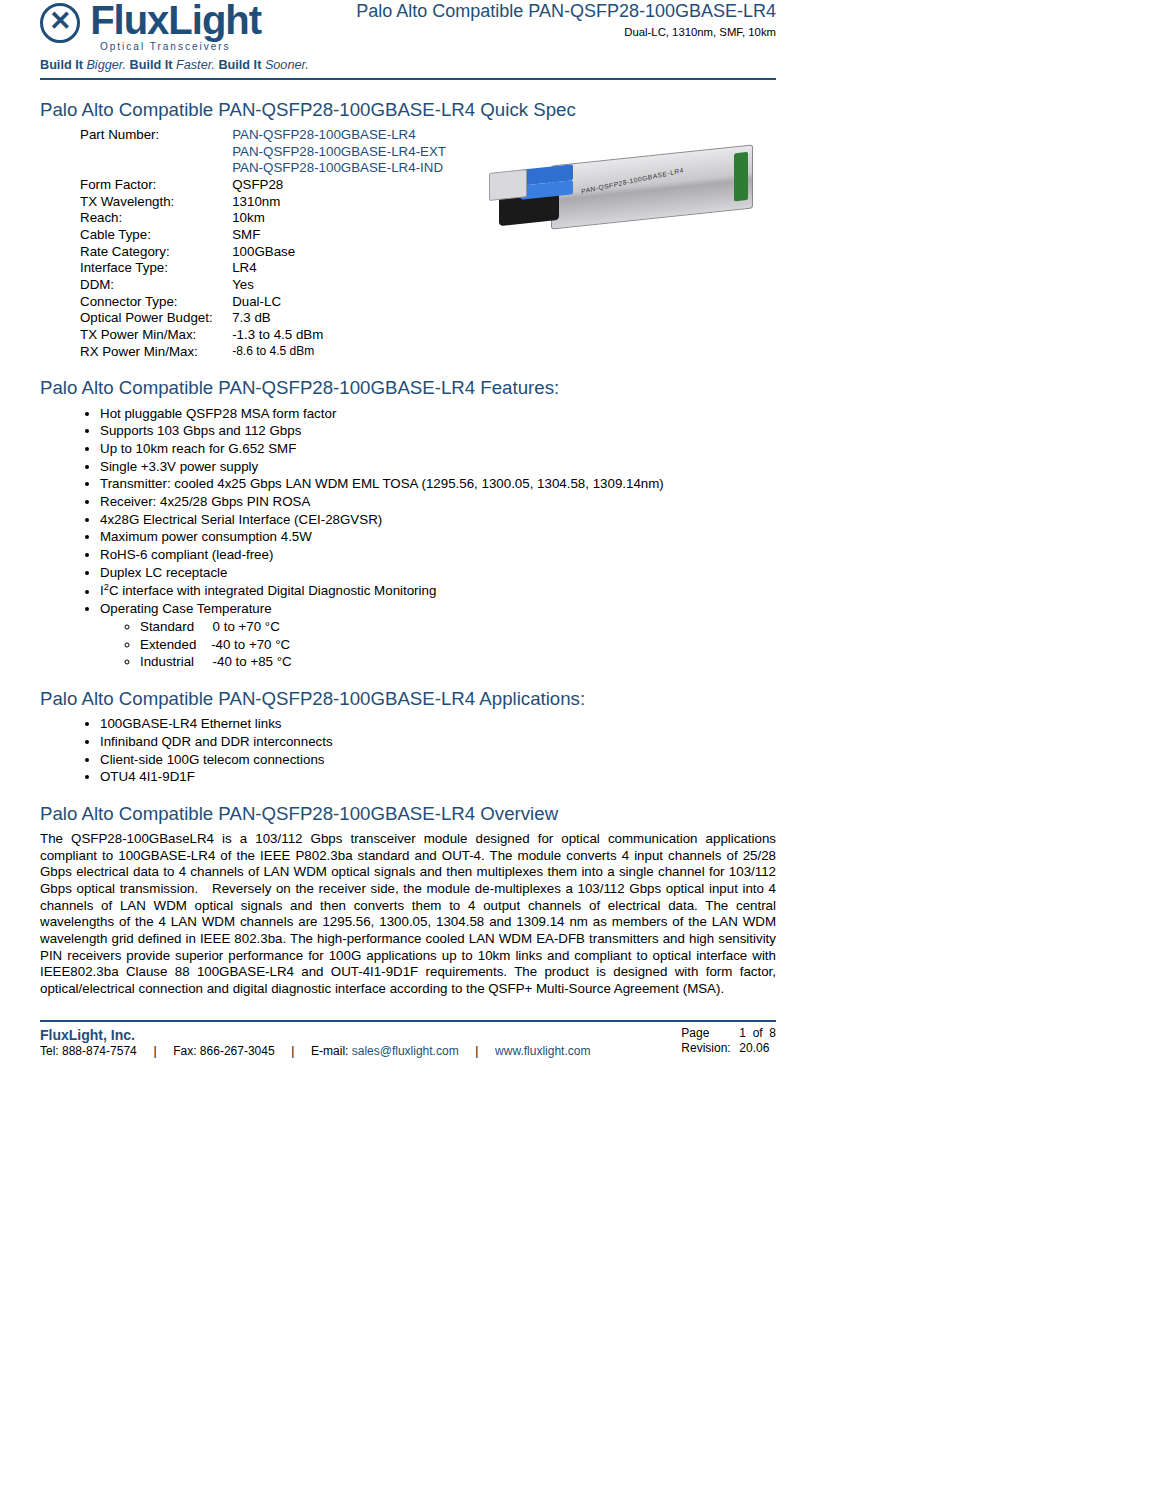✕ FluxLight
Optical Transceivers
Build It Bigger. Build It Faster. Build It Sooner.
Palo Alto Compatible PAN-QSFP28-100GBASE-LR4
Dual-LC, 1310nm, SMF, 10km
Palo Alto Compatible PAN-QSFP28-100GBASE-LR4 Quick Spec
| Part Number: | PAN-QSFP28-100GBASE-LR4 |
| | PAN-QSFP28-100GBASE-LR4-EXT |
| | PAN-QSFP28-100GBASE-LR4-IND |
| Form Factor: | QSFP28 |
| TX Wavelength: | 1310nm |
| Reach: | 10km |
| Cable Type: | SMF |
| Rate Category: | 100GBase |
| Interface Type: | LR4 |
| DDM: | Yes |
| Connector Type: | Dual-LC |
| Optical Power Budget: | 7.3 dB |
| TX Power Min/Max: | -1.3 to 4.5 dBm |
| RX Power Min/Max: | -8.6 to 4.5 dBm |
PAN-QSFP28-100GBASE-LR4
Palo Alto Compatible PAN-QSFP28-100GBASE-LR4 Features:
Hot pluggable QSFP28 MSA form factor
Supports 103 Gbps and 112 Gbps
Up to 10km reach for G.652 SMF
Single +3.3V power supply
Transmitter: cooled 4x25 Gbps LAN WDM EML TOSA (1295.56, 1300.05, 1304.58, 1309.14nm)
Receiver: 4x25/28 Gbps PIN ROSA
4x28G Electrical Serial Interface (CEI-28GVSR)
Maximum power consumption 4.5W
RoHS-6 compliant (lead-free)
Duplex LC receptacle
I2C interface with integrated Digital Diagnostic Monitoring
Operating Case Temperature
Standard 0 to +70 °C
Extended -40 to +70 °C
Industrial -40 to +85 °C
Palo Alto Compatible PAN-QSFP28-100GBASE-LR4 Applications:
100GBASE-LR4 Ethernet links
Infiniband QDR and DDR interconnects
Client-side 100G telecom connections
OTU4 4I1-9D1F
Palo Alto Compatible PAN-QSFP28-100GBASE-LR4 Overview
The QSFP28-100GBaseLR4 is a 103/112 Gbps transceiver module designed for optical communication applications compliant to 100GBASE-LR4 of the IEEE P802.3ba standard and OUT-4. The module converts 4 input channels of 25/28 Gbps electrical data to 4 channels of LAN WDM optical signals and then multiplexes them into a single channel for 103/112 Gbps optical transmission. Reversely on the receiver side, the module de-multiplexes a 103/112 Gbps optical input into 4 channels of LAN WDM optical signals and then converts them to 4 output channels of electrical data. The central wavelengths of the 4 LAN WDM channels are 1295.56, 1300.05, 1304.58 and 1309.14 nm as members of the LAN WDM wavelength grid defined in IEEE 802.3ba. The high-performance cooled LAN WDM EA-DFB transmitters and high sensitivity PIN receivers provide superior performance for 100G applications up to 10km links and compliant to optical interface with IEEE802.3ba Clause 88 100GBASE-LR4 and OUT-4I1-9D1F requirements. The product is designed with form factor, optical/electrical connection and digital diagnostic interface according to the QSFP+ Multi-Source Agreement (MSA).
FluxLight, Inc.
Tel: 888-874-7574 | Fax: 866-267-3045 | E-mail: sales@fluxlight.com | www.fluxlight.com
Page1 of 8
Revision: 20.06